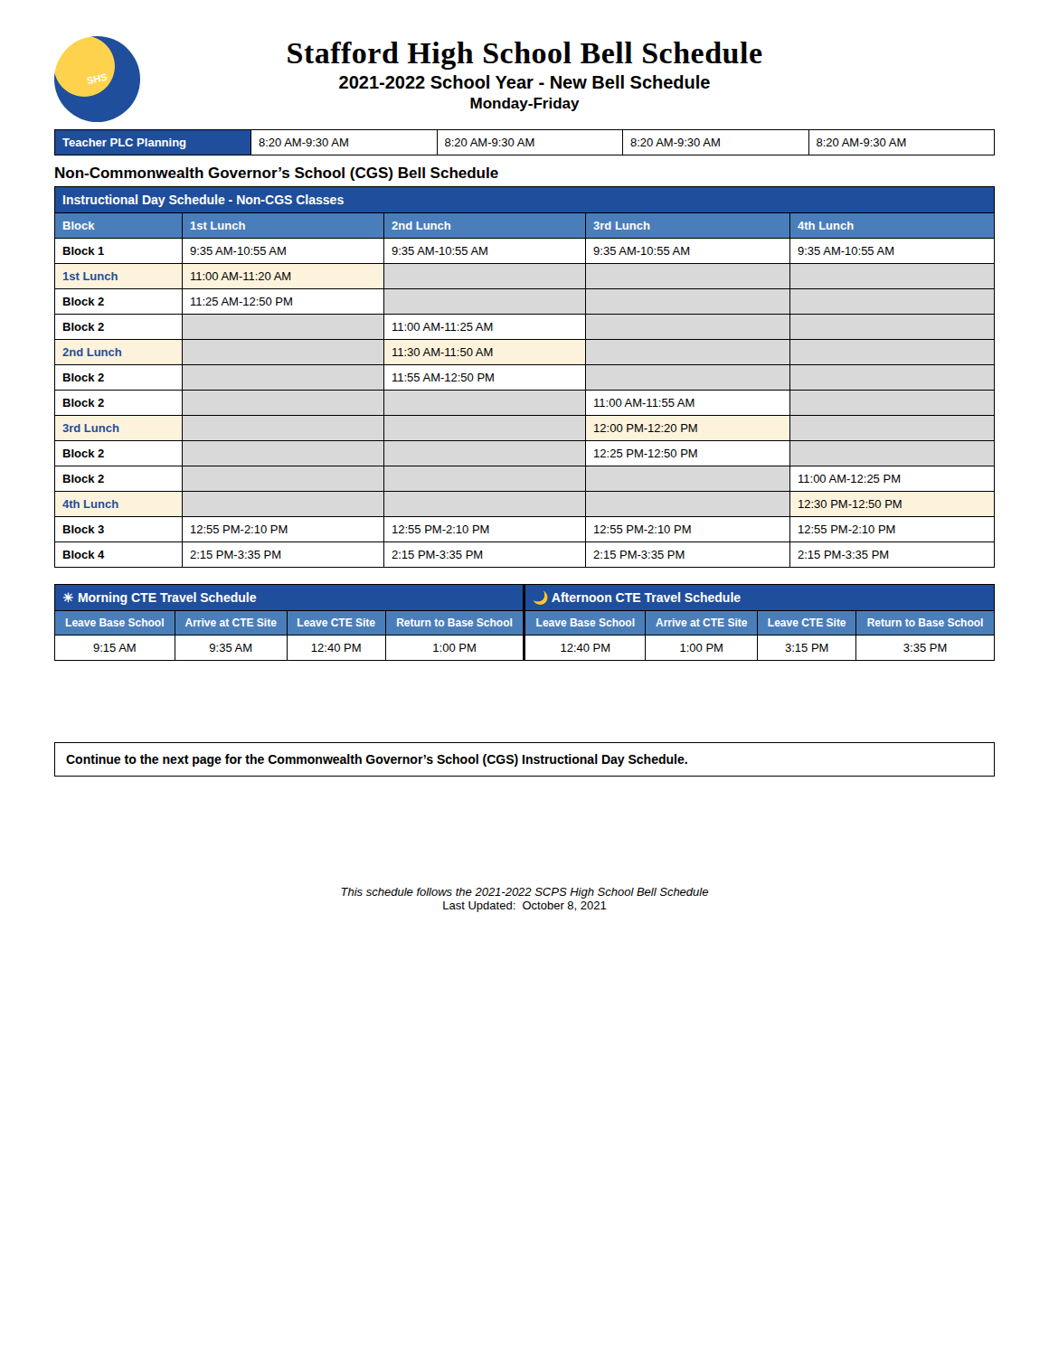SHS
Stafford High School Bell Schedule
2021-2022 School Year - New Bell Schedule
Monday-Friday
| Teacher PLC Planning | 8:20 AM-9:30 AM | 8:20 AM-9:30 AM | 8:20 AM-9:30 AM | 8:20 AM-9:30 AM |
Non-Commonwealth Governor’s School (CGS) Bell Schedule
| Instructional Day Schedule - Non-CGS Classes |
| Block | 1st Lunch | 2nd Lunch | 3rd Lunch | 4th Lunch |
| Block 1 | 9:35 AM-10:55 AM | 9:35 AM-10:55 AM | 9:35 AM-10:55 AM | 9:35 AM-10:55 AM |
| 1st Lunch | 11:00 AM-11:20 AM | | | |
| Block 2 | 11:25 AM-12:50 PM | | | |
| Block 2 | | 11:00 AM-11:25 AM | | |
| 2nd Lunch | | 11:30 AM-11:50 AM | | |
| Block 2 | | 11:55 AM-12:50 PM | | |
| Block 2 | | | 11:00 AM-11:55 AM | |
| 3rd Lunch | | | 12:00 PM-12:20 PM | |
| Block 2 | | | 12:25 PM-12:50 PM | |
| Block 2 | | | | 11:00 AM-12:25 PM |
| 4th Lunch | | | | 12:30 PM-12:50 PM |
| Block 3 | 12:55 PM-2:10 PM | 12:55 PM-2:10 PM | 12:55 PM-2:10 PM | 12:55 PM-2:10 PM |
| Block 4 | 2:15 PM-3:35 PM | 2:15 PM-3:35 PM | 2:15 PM-3:35 PM | 2:15 PM-3:35 PM |
| ☀ Morning CTE Travel Schedule | 🌙 Afternoon CTE Travel Schedule |
| Leave Base School | Arrive at CTE Site | Leave CTE Site | Return to Base School | Leave Base School | Arrive at CTE Site | Leave CTE Site | Return to Base School |
| 9:15 AM | 9:35 AM | 12:40 PM | 1:00 PM | 12:40 PM | 1:00 PM | 3:15 PM | 3:35 PM |
Continue to the next page for the Commonwealth Governor’s School (CGS) Instructional Day Schedule.
This schedule follows the 2021-2022 SCPS High School Bell Schedule
Last Updated: October 8, 2021